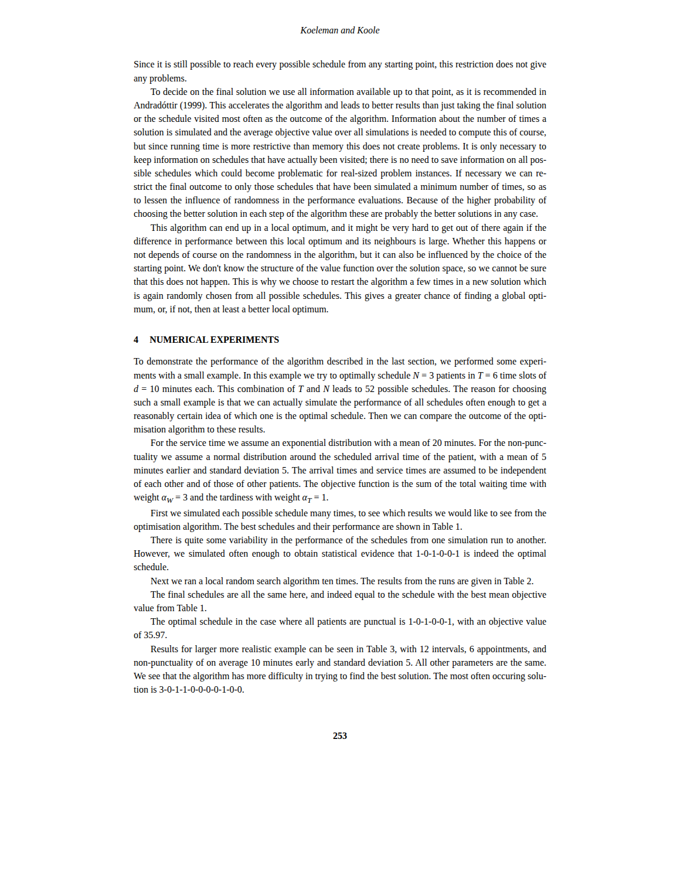Koeleman and Koole
Since it is still possible to reach every possible schedule from any starting point, this restriction does not give any problems.
To decide on the final solution we use all information available up to that point, as it is recommended in Andradóttir (1999). This accelerates the algorithm and leads to better results than just taking the final solution or the schedule visited most often as the outcome of the algorithm. Information about the number of times a solution is simulated and the average objective value over all simulations is needed to compute this of course, but since running time is more restrictive than memory this does not create problems. It is only necessary to keep information on schedules that have actually been visited; there is no need to save information on all possible schedules which could become problematic for real-sized problem instances. If necessary we can restrict the final outcome to only those schedules that have been simulated a minimum number of times, so as to lessen the influence of randomness in the performance evaluations. Because of the higher probability of choosing the better solution in each step of the algorithm these are probably the better solutions in any case.
This algorithm can end up in a local optimum, and it might be very hard to get out of there again if the difference in performance between this local optimum and its neighbours is large. Whether this happens or not depends of course on the randomness in the algorithm, but it can also be influenced by the choice of the starting point. We don't know the structure of the value function over the solution space, so we cannot be sure that this does not happen. This is why we choose to restart the algorithm a few times in a new solution which is again randomly chosen from all possible schedules. This gives a greater chance of finding a global optimum, or, if not, then at least a better local optimum.
4 NUMERICAL EXPERIMENTS
To demonstrate the performance of the algorithm described in the last section, we performed some experiments with a small example. In this example we try to optimally schedule N = 3 patients in T = 6 time slots of d = 10 minutes each. This combination of T and N leads to 52 possible schedules. The reason for choosing such a small example is that we can actually simulate the performance of all schedules often enough to get a reasonably certain idea of which one is the optimal schedule. Then we can compare the outcome of the optimisation algorithm to these results.
For the service time we assume an exponential distribution with a mean of 20 minutes. For the non-punctuality we assume a normal distribution around the scheduled arrival time of the patient, with a mean of 5 minutes earlier and standard deviation 5. The arrival times and service times are assumed to be independent of each other and of those of other patients. The objective function is the sum of the total waiting time with weight αW = 3 and the tardiness with weight αT = 1.
First we simulated each possible schedule many times, to see which results we would like to see from the optimisation algorithm. The best schedules and their performance are shown in Table 1.
There is quite some variability in the performance of the schedules from one simulation run to another. However, we simulated often enough to obtain statistical evidence that 1-0-1-0-0-1 is indeed the optimal schedule.
Next we ran a local random search algorithm ten times. The results from the runs are given in Table 2.
The final schedules are all the same here, and indeed equal to the schedule with the best mean objective value from Table 1.
The optimal schedule in the case where all patients are punctual is 1-0-1-0-0-1, with an objective value of 35.97.
Results for larger more realistic example can be seen in Table 3, with 12 intervals, 6 appointments, and non-punctuality of on average 10 minutes early and standard deviation 5. All other parameters are the same. We see that the algorithm has more difficulty in trying to find the best solution. The most often occuring solution is 3-0-1-1-0-0-0-0-1-0-0.
253